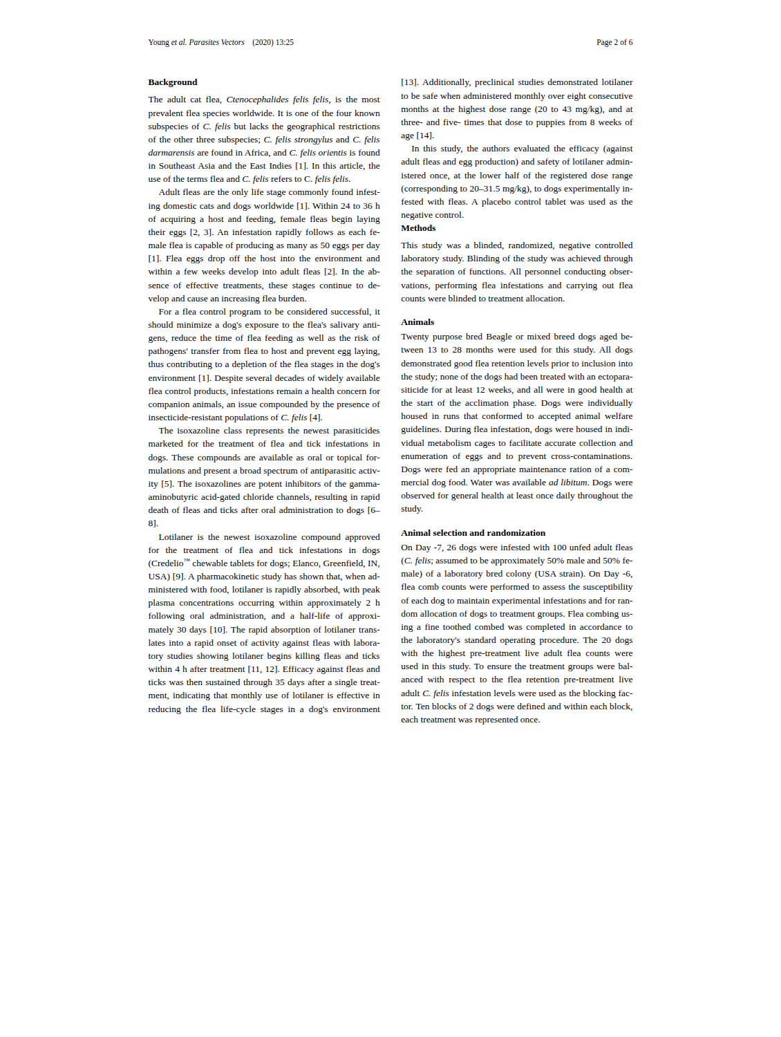Young et al. Parasites Vectors (2020) 13:25
Page 2 of 6
Background
The adult cat flea, Ctenocephalides felis felis, is the most prevalent flea species worldwide. It is one of the four known subspecies of C. felis but lacks the geographical restrictions of the other three subspecies; C. felis strongylus and C. felis darmarensis are found in Africa, and C. felis orientis is found in Southeast Asia and the East Indies [1]. In this article, the use of the terms flea and C. felis refers to C. felis felis.
Adult fleas are the only life stage commonly found infesting domestic cats and dogs worldwide [1]. Within 24 to 36 h of acquiring a host and feeding, female fleas begin laying their eggs [2, 3]. An infestation rapidly follows as each female flea is capable of producing as many as 50 eggs per day [1]. Flea eggs drop off the host into the environment and within a few weeks develop into adult fleas [2]. In the absence of effective treatments, these stages continue to develop and cause an increasing flea burden.
For a flea control program to be considered successful, it should minimize a dog's exposure to the flea's salivary antigens, reduce the time of flea feeding as well as the risk of pathogens' transfer from flea to host and prevent egg laying, thus contributing to a depletion of the flea stages in the dog's environment [1]. Despite several decades of widely available flea control products, infestations remain a health concern for companion animals, an issue compounded by the presence of insecticide-resistant populations of C. felis [4].
The isoxazoline class represents the newest parasiticides marketed for the treatment of flea and tick infestations in dogs. These compounds are available as oral or topical formulations and present a broad spectrum of antiparasitic activity [5]. The isoxazolines are potent inhibitors of the gamma-aminobutyric acid-gated chloride channels, resulting in rapid death of fleas and ticks after oral administration to dogs [6–8].
Lotilaner is the newest isoxazoline compound approved for the treatment of flea and tick infestations in dogs (Credelio™ chewable tablets for dogs; Elanco, Greenfield, IN, USA) [9]. A pharmacokinetic study has shown that, when administered with food, lotilaner is rapidly absorbed, with peak plasma concentrations occurring within approximately 2 h following oral administration, and a half-life of approximately 30 days [10]. The rapid absorption of lotilaner translates into a rapid onset of activity against fleas with laboratory studies showing lotilaner begins killing fleas and ticks within 4 h after treatment [11, 12]. Efficacy against fleas and ticks was then sustained through 35 days after a single treatment, indicating that monthly use of lotilaner is effective in reducing the flea life-cycle stages in a dog's environment [13]. Additionally, preclinical studies demonstrated lotilaner to be safe when administered monthly over eight consecutive months at the highest dose range (20 to 43 mg/kg), and at three- and five- times that dose to puppies from 8 weeks of age [14].
In this study, the authors evaluated the efficacy (against adult fleas and egg production) and safety of lotilaner administered once, at the lower half of the registered dose range (corresponding to 20–31.5 mg/kg), to dogs experimentally infested with fleas. A placebo control tablet was used as the negative control.
Methods
This study was a blinded, randomized, negative controlled laboratory study. Blinding of the study was achieved through the separation of functions. All personnel conducting observations, performing flea infestations and carrying out flea counts were blinded to treatment allocation.
Animals
Twenty purpose bred Beagle or mixed breed dogs aged between 13 to 28 months were used for this study. All dogs demonstrated good flea retention levels prior to inclusion into the study; none of the dogs had been treated with an ectoparasiticide for at least 12 weeks, and all were in good health at the start of the acclimation phase. Dogs were individually housed in runs that conformed to accepted animal welfare guidelines. During flea infestation, dogs were housed in individual metabolism cages to facilitate accurate collection and enumeration of eggs and to prevent cross-contaminations. Dogs were fed an appropriate maintenance ration of a commercial dog food. Water was available ad libitum. Dogs were observed for general health at least once daily throughout the study.
Animal selection and randomization
On Day -7, 26 dogs were infested with 100 unfed adult fleas (C. felis; assumed to be approximately 50% male and 50% female) of a laboratory bred colony (USA strain). On Day -6, flea comb counts were performed to assess the susceptibility of each dog to maintain experimental infestations and for random allocation of dogs to treatment groups. Flea combing using a fine toothed combed was completed in accordance to the laboratory's standard operating procedure. The 20 dogs with the highest pre-treatment live adult flea counts were used in this study. To ensure the treatment groups were balanced with respect to the flea retention pre-treatment live adult C. felis infestation levels were used as the blocking factor. Ten blocks of 2 dogs were defined and within each block, each treatment was represented once.